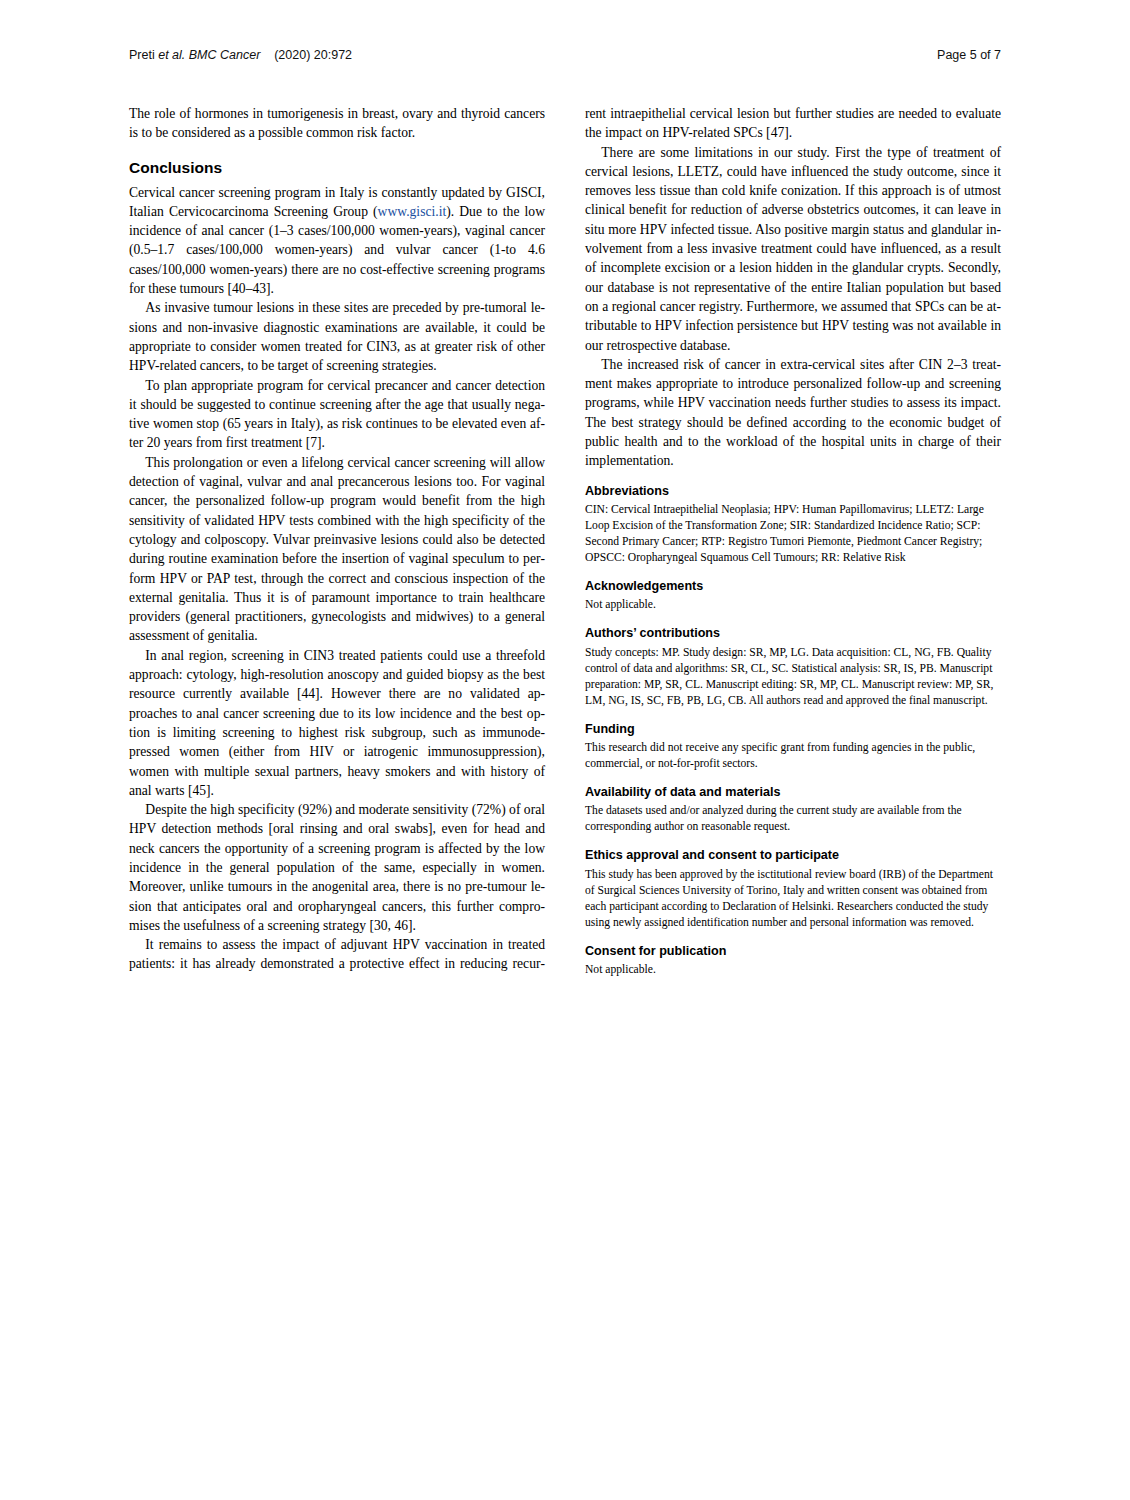Preti et al. BMC Cancer (2020) 20:972
Page 5 of 7
The role of hormones in tumorigenesis in breast, ovary and thyroid cancers is to be considered as a possible common risk factor.
Conclusions
Cervical cancer screening program in Italy is constantly updated by GISCI, Italian Cervicocarcinoma Screening Group (www.gisci.it). Due to the low incidence of anal cancer (1–3 cases/100,000 women-years), vaginal cancer (0.5–1.7 cases/100,000 women-years) and vulvar cancer (1-to 4.6 cases/100,000 women-years) there are no cost-effective screening programs for these tumours [40–43].
As invasive tumour lesions in these sites are preceded by pre-tumoral lesions and non-invasive diagnostic examinations are available, it could be appropriate to consider women treated for CIN3, as at greater risk of other HPV-related cancers, to be target of screening strategies.
To plan appropriate program for cervical precancer and cancer detection it should be suggested to continue screening after the age that usually negative women stop (65 years in Italy), as risk continues to be elevated even after 20 years from first treatment [7].
This prolongation or even a lifelong cervical cancer screening will allow detection of vaginal, vulvar and anal precancerous lesions too. For vaginal cancer, the personalized follow-up program would benefit from the high sensitivity of validated HPV tests combined with the high specificity of the cytology and colposcopy. Vulvar preinvasive lesions could also be detected during routine examination before the insertion of vaginal speculum to perform HPV or PAP test, through the correct and conscious inspection of the external genitalia. Thus it is of paramount importance to train healthcare providers (general practitioners, gynecologists and midwives) to a general assessment of genitalia.
In anal region, screening in CIN3 treated patients could use a threefold approach: cytology, high-resolution anoscopy and guided biopsy as the best resource currently available [44]. However there are no validated approaches to anal cancer screening due to its low incidence and the best option is limiting screening to highest risk subgroup, such as immunodepressed women (either from HIV or iatrogenic immunosuppression), women with multiple sexual partners, heavy smokers and with history of anal warts [45].
Despite the high specificity (92%) and moderate sensitivity (72%) of oral HPV detection methods [oral rinsing and oral swabs], even for head and neck cancers the opportunity of a screening program is affected by the low incidence in the general population of the same, especially in women. Moreover, unlike tumours in the anogenital area, there is no pre-tumour lesion that anticipates oral and oropharyngeal cancers, this further compromises the usefulness of a screening strategy [30, 46].
It remains to assess the impact of adjuvant HPV vaccination in treated patients: it has already demonstrated a protective effect in reducing recurrent intraepithelial cervical lesion but further studies are needed to evaluate the impact on HPV-related SPCs [47].
There are some limitations in our study. First the type of treatment of cervical lesions, LLETZ, could have influenced the study outcome, since it removes less tissue than cold knife conization. If this approach is of utmost clinical benefit for reduction of adverse obstetrics outcomes, it can leave in situ more HPV infected tissue. Also positive margin status and glandular involvement from a less invasive treatment could have influenced, as a result of incomplete excision or a lesion hidden in the glandular crypts. Secondly, our database is not representative of the entire Italian population but based on a regional cancer registry. Furthermore, we assumed that SPCs can be attributable to HPV infection persistence but HPV testing was not available in our retrospective database.
The increased risk of cancer in extra-cervical sites after CIN 2–3 treatment makes appropriate to introduce personalized follow-up and screening programs, while HPV vaccination needs further studies to assess its impact. The best strategy should be defined according to the economic budget of public health and to the workload of the hospital units in charge of their implementation.
Abbreviations
CIN: Cervical Intraepithelial Neoplasia; HPV: Human Papillomavirus; LLETZ: Large Loop Excision of the Transformation Zone; SIR: Standardized Incidence Ratio; SCP: Second Primary Cancer; RTP: Registro Tumori Piemonte, Piedmont Cancer Registry; OPSCC: Oropharyngeal Squamous Cell Tumours; RR: Relative Risk
Acknowledgements
Not applicable.
Authors’ contributions
Study concepts: MP. Study design: SR, MP, LG. Data acquisition: CL, NG, FB. Quality control of data and algorithms: SR, CL, SC. Statistical analysis: SR, IS, PB. Manuscript preparation: MP, SR, CL. Manuscript editing: SR, MP, CL. Manuscript review: MP, SR, LM, NG, IS, SC, FB, PB, LG, CB. All authors read and approved the final manuscript.
Funding
This research did not receive any specific grant from funding agencies in the public, commercial, or not-for-profit sectors.
Availability of data and materials
The datasets used and/or analyzed during the current study are available from the corresponding author on reasonable request.
Ethics approval and consent to participate
This study has been approved by the isctitutional review board (IRB) of the Department of Surgical Sciences University of Torino, Italy and written consent was obtained from each participant according to Declaration of Helsinki. Researchers conducted the study using newly assigned identification number and personal information was removed.
Consent for publication
Not applicable.